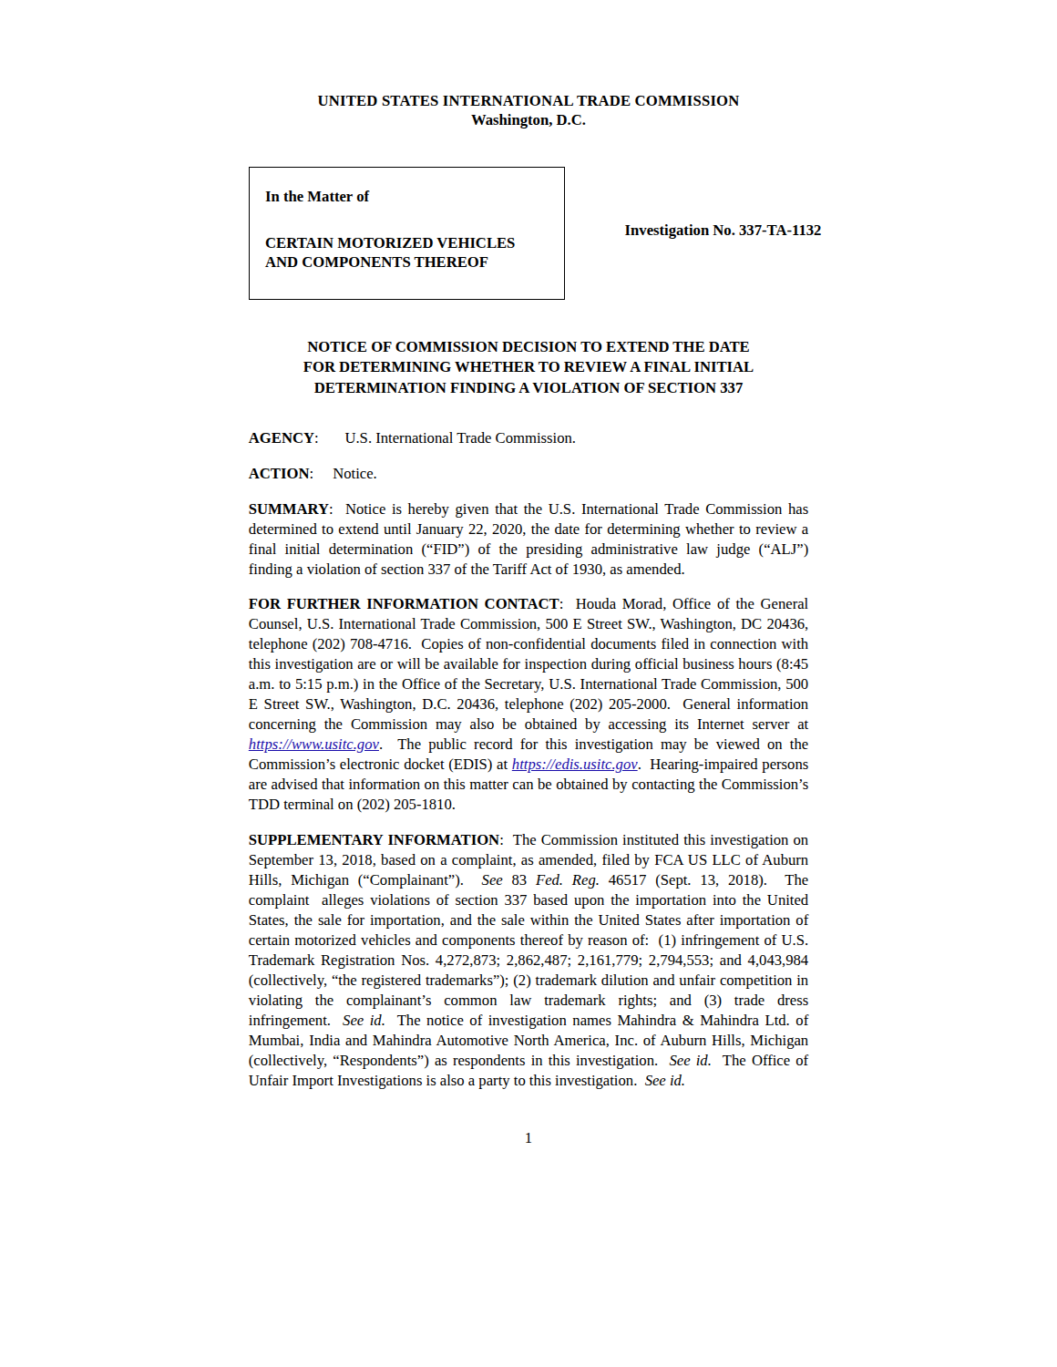UNITED STATES INTERNATIONAL TRADE COMMISSION
Washington, D.C.
In the Matter of
CERTAIN MOTORIZED VEHICLES
AND COMPONENTS THEREOF
Investigation No. 337-TA-1132
NOTICE OF COMMISSION DECISION TO EXTEND THE DATE
FOR DETERMINING WHETHER TO REVIEW A FINAL INITIAL
DETERMINATION FINDING A VIOLATION OF SECTION 337
AGENCY: U.S. International Trade Commission.
ACTION: Notice.
SUMMARY: Notice is hereby given that the U.S. International Trade Commission has determined to extend until January 22, 2020, the date for determining whether to review a final initial determination (“FID”) of the presiding administrative law judge (“ALJ”) finding a violation of section 337 of the Tariff Act of 1930, as amended.
FOR FURTHER INFORMATION CONTACT: Houda Morad, Office of the General Counsel, U.S. International Trade Commission, 500 E Street SW., Washington, DC 20436, telephone (202) 708-4716. Copies of non-confidential documents filed in connection with this investigation are or will be available for inspection during official business hours (8:45 a.m. to 5:15 p.m.) in the Office of the Secretary, U.S. International Trade Commission, 500 E Street SW., Washington, D.C. 20436, telephone (202) 205-2000. General information concerning the Commission may also be obtained by accessing its Internet server at https://www.usitc.gov. The public record for this investigation may be viewed on the Commission’s electronic docket (EDIS) at https://edis.usitc.gov. Hearing-impaired persons are advised that information on this matter can be obtained by contacting the Commission’s TDD terminal on (202) 205-1810.
SUPPLEMENTARY INFORMATION: The Commission instituted this investigation on September 13, 2018, based on a complaint, as amended, filed by FCA US LLC of Auburn Hills, Michigan (“Complainant”). See 83 Fed. Reg. 46517 (Sept. 13, 2018). The complaint alleges violations of section 337 based upon the importation into the United States, the sale for importation, and the sale within the United States after importation of certain motorized vehicles and components thereof by reason of: (1) infringement of U.S. Trademark Registration Nos. 4,272,873; 2,862,487; 2,161,779; 2,794,553; and 4,043,984 (collectively, “the registered trademarks”); (2) trademark dilution and unfair competition in violating the complainant’s common law trademark rights; and (3) trade dress infringement. See id. The notice of investigation names Mahindra & Mahindra Ltd. of Mumbai, India and Mahindra Automotive North America, Inc. of Auburn Hills, Michigan (collectively, “Respondents”) as respondents in this investigation. See id. The Office of Unfair Import Investigations is also a party to this investigation. See id.
1